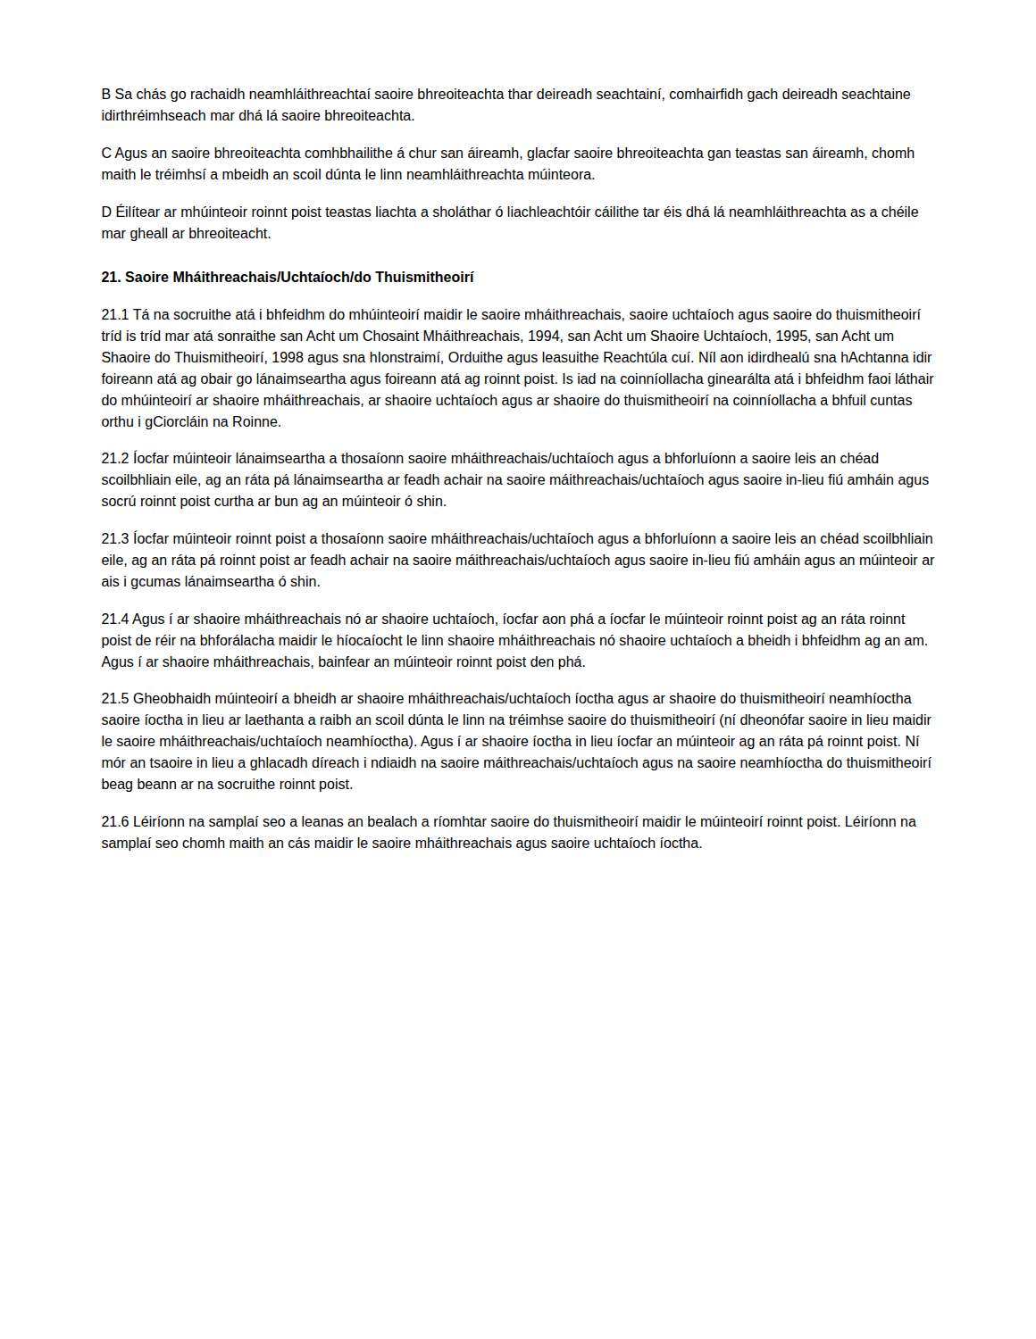B Sa chás go rachaidh neamhláithreachtaí saoire bhreoiteachta thar deireadh seachtainí, comhairfidh gach deireadh seachtaine idirthréimhseach mar dhá lá saoire bhreoiteachta.
C Agus an saoire bhreoiteachta comhbhailithe á chur san áireamh, glacfar saoire bhreoiteachta gan teastas san áireamh, chomh maith le tréimhsí a mbeidh an scoil dúnta le linn neamhláithreachta múinteora.
D Éilítear ar mhúinteoir roinnt poist teastas liachta a sholáthar ó liachleachtóir cáilithe tar éis dhá lá neamhláithreachta as a chéile mar gheall ar bhreoiteacht.
21. Saoire Mháithreachais/Uchtaíoch/do Thuismitheoirí
21.1 Tá na socruithe atá i bhfeidhm do mhúinteoirí maidir le saoire mháithreachais, saoire uchtaíoch agus saoire do thuismitheoirí tríd is tríd mar atá sonraithe san Acht um Chosaint Mháithreachais, 1994, san Acht um Shaoire Uchtaíoch, 1995, san Acht um Shaoire do Thuismitheoirí, 1998 agus sna hIonstraimí, Orduithe agus leasuithe Reachtúla cuí. Níl aon idirdhealú sna hAchtanna idir foireann atá ag obair go lánaimseartha agus foireann atá ag roinnt poist. Is iad na coinníollacha ginearálta atá i bhfeidhm faoi láthair do mhúinteoirí ar shaoire mháithreachais, ar shaoire uchtaíoch agus ar shaoire do thuismitheoirí na coinníollacha a bhfuil cuntas orthu i gCiorcláin na Roinne.
21.2 Íocfar múinteoir lánaimseartha a thosaíonn saoire mháithreachais/uchtaíoch agus a bhforluíonn a saoire leis an chéad scoilbhliain eile, ag an ráta pá lánaimseartha ar feadh achair na saoire máithreachais/uchtaíoch agus saoire in-lieu fiú amháin agus socrú roinnt poist curtha ar bun ag an múinteoir ó shin.
21.3 Íocfar múinteoir roinnt poist a thosaíonn saoire mháithreachais/uchtaíoch agus a bhforluíonn a saoire leis an chéad scoilbhliain eile, ag an ráta pá roinnt poist ar feadh achair na saoire máithreachais/uchtaíoch agus saoire in-lieu fiú amháin agus an múinteoir ar ais i gcumas lánaimseartha ó shin.
21.4 Agus í ar shaoire mháithreachais nó ar shaoire uchtaíoch, íocfar aon phá a íocfar le múinteoir roinnt poist ag an ráta roinnt poist de réir na bhforálacha maidir le híocaíocht le linn shaoire mháithreachais nó shaoire uchtaíoch a bheidh i bhfeidhm ag an am. Agus í ar shaoire mháithreachais, bainfear an múinteoir roinnt poist den phá.
21.5 Gheobhaidh múinteoirí a bheidh ar shaoire mháithreachais/uchtaíoch íoctha agus ar shaoire do thuismitheoirí neamhíoctha saoire íoctha in lieu ar laethanta a raibh an scoil dúnta le linn na tréimhse saoire do thuismitheoirí (ní dheonófar saoire in lieu maidir le saoire mháithreachais/uchtaíoch neamhíoctha). Agus í ar shaoire íoctha in lieu íocfar an múinteoir ag an ráta pá roinnt poist. Ní mór an tsaoire in lieu a ghlacadh díreach i ndiaidh na saoire máithreachais/uchtaíoch agus na saoire neamhíoctha do thuismitheoirí beag beann ar na socruithe roinnt poist.
21.6 Léiríonn na samplaí seo a leanas an bealach a ríomhtar saoire do thuismitheoirí maidir le múinteoirí roinnt poist. Léiríonn na samplaí seo chomh maith an cás maidir le saoire mháithreachais agus saoire uchtaíoch íoctha.